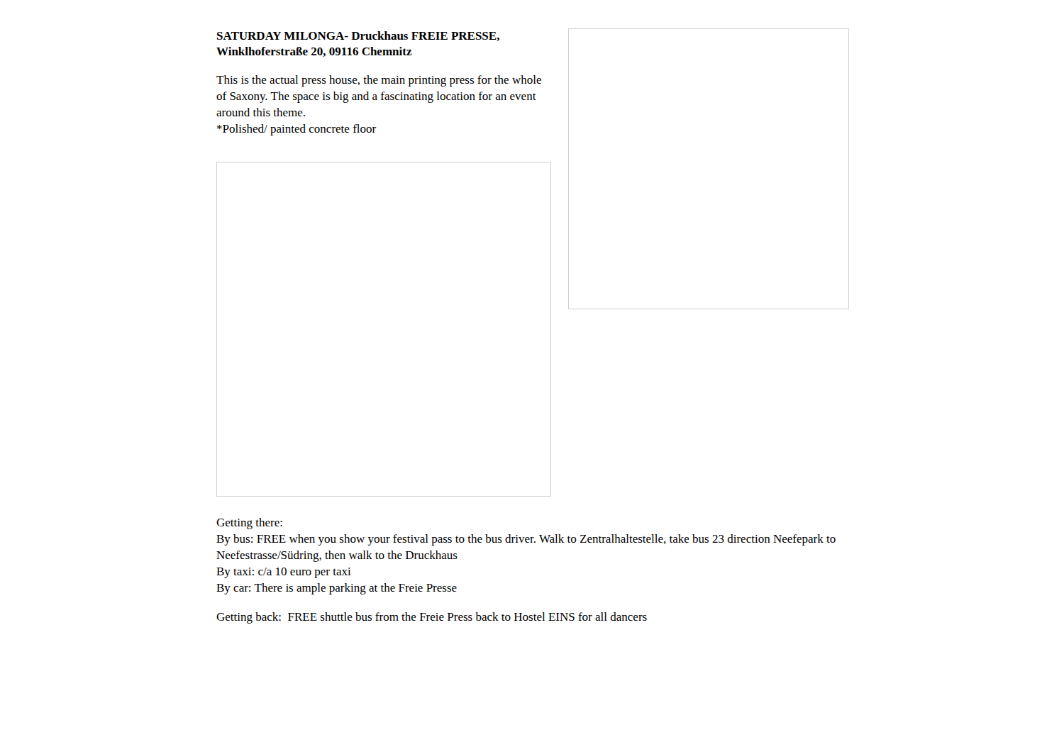SATURDAY MILONGA- Druckhaus FREIE PRESSE,
Winklhoferstraße 20, 09116 Chemnitz
This is the actual press house, the main printing press for the whole of Saxony. The space is big and a fascinating location for an event around this theme.
*Polished/ painted concrete floor
Getting there:
By bus: FREE when you show your festival pass to the bus driver. Walk to Zentralhaltestelle, take bus 23 direction Neefepark to Neefestrasse/Südring, then walk to the Druckhaus
By taxi: c/a 10 euro per taxi
By car: There is ample parking at the Freie Presse
Getting back: FREE shuttle bus from the Freie Press back to Hostel EINS for all dancers